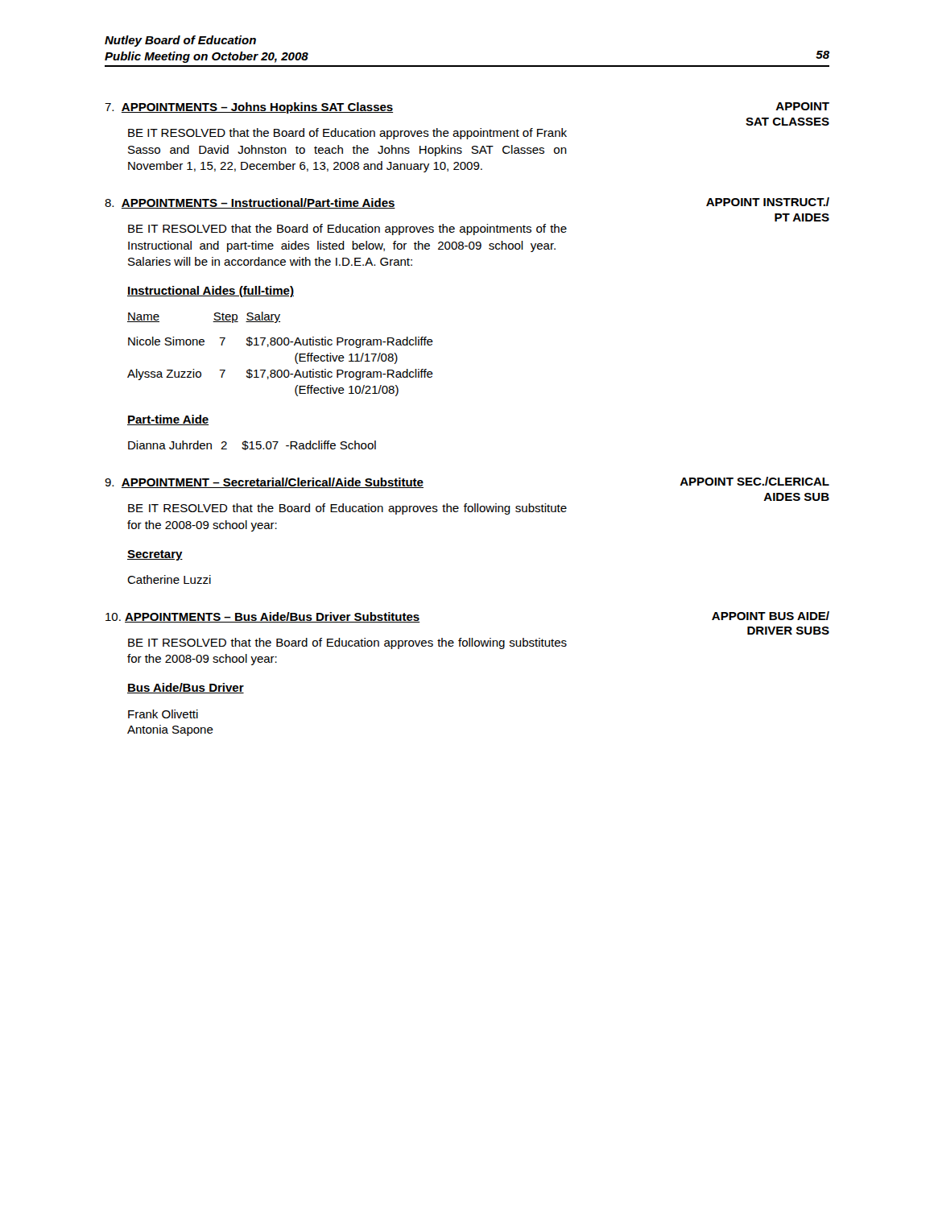Nutley Board of Education
Public Meeting on October 20, 2008
58
7. APPOINTMENTS – Johns Hopkins SAT Classes
BE IT RESOLVED that the Board of Education approves the appointment of Frank Sasso and David Johnston to teach the Johns Hopkins SAT Classes on November 1, 15, 22, December 6, 13, 2008 and January 10, 2009.
APPOINT
SAT CLASSES
8. APPOINTMENTS – Instructional/Part-time Aides
BE IT RESOLVED that the Board of Education approves the appointments of the Instructional and part-time aides listed below, for the 2008-09 school year. Salaries will be in accordance with the I.D.E.A. Grant:
Instructional Aides (full-time)
| Name | Step | Salary |
| --- | --- | --- |
| Nicole Simone | 7 | $17,800-Autistic Program-Radcliffe (Effective 11/17/08) |
| Alyssa Zuzzio | 7 | $17,800-Autistic Program-Radcliffe (Effective 10/21/08) |
Part-time Aide
| Dianna Juhrden | 2 | $15.07 -Radcliffe School |
APPOINT INSTRUCT./
PT AIDES
9. APPOINTMENT – Secretarial/Clerical/Aide Substitute
BE IT RESOLVED that the Board of Education approves the following substitute for the 2008-09 school year:
Secretary
Catherine Luzzi
APPOINT SEC./CLERICAL
AIDES SUB
10. APPOINTMENTS – Bus Aide/Bus Driver Substitutes
BE IT RESOLVED that the Board of Education approves the following substitutes for the 2008-09 school year:
Bus Aide/Bus Driver
Frank Olivetti
Antonia Sapone
APPOINT BUS AIDE/
DRIVER SUBS